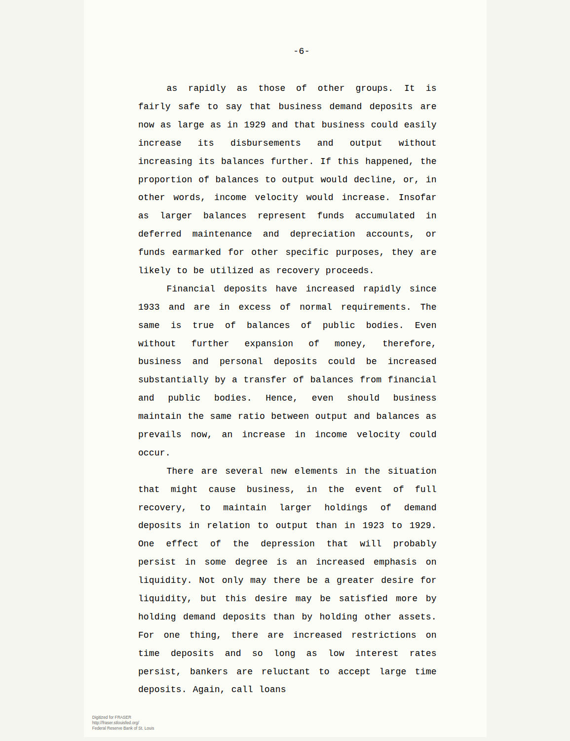-6-
as rapidly as those of other groups. It is fairly safe to say that business demand deposits are now as large as in 1929 and that business could easily increase its disbursements and output without increasing its balances further. If this happened, the proportion of balances to output would decline, or, in other words, income velocity would increase. Insofar as larger balances represent funds accumulated in deferred maintenance and depreciation accounts, or funds earmarked for other specific purposes, they are likely to be utilized as recovery proceeds.
Financial deposits have increased rapidly since 1933 and are in excess of normal requirements. The same is true of balances of public bodies. Even without further expansion of money, therefore, business and personal deposits could be increased substantially by a transfer of balances from financial and public bodies. Hence, even should business maintain the same ratio between output and balances as prevails now, an increase in income velocity could occur.
There are several new elements in the situation that might cause business, in the event of full recovery, to maintain larger holdings of demand deposits in relation to output than in 1923 to 1929. One effect of the depression that will probably persist in some degree is an increased emphasis on liquidity. Not only may there be a greater desire for liquidity, but this desire may be satisfied more by holding demand deposits than by holding other assets. For one thing, there are increased restrictions on time deposits and so long as low interest rates persist, bankers are reluctant to accept large time deposits. Again, call loans
Digitized for FRASER
http://fraser.stlouisfed.org/
Federal Reserve Bank of St. Louis